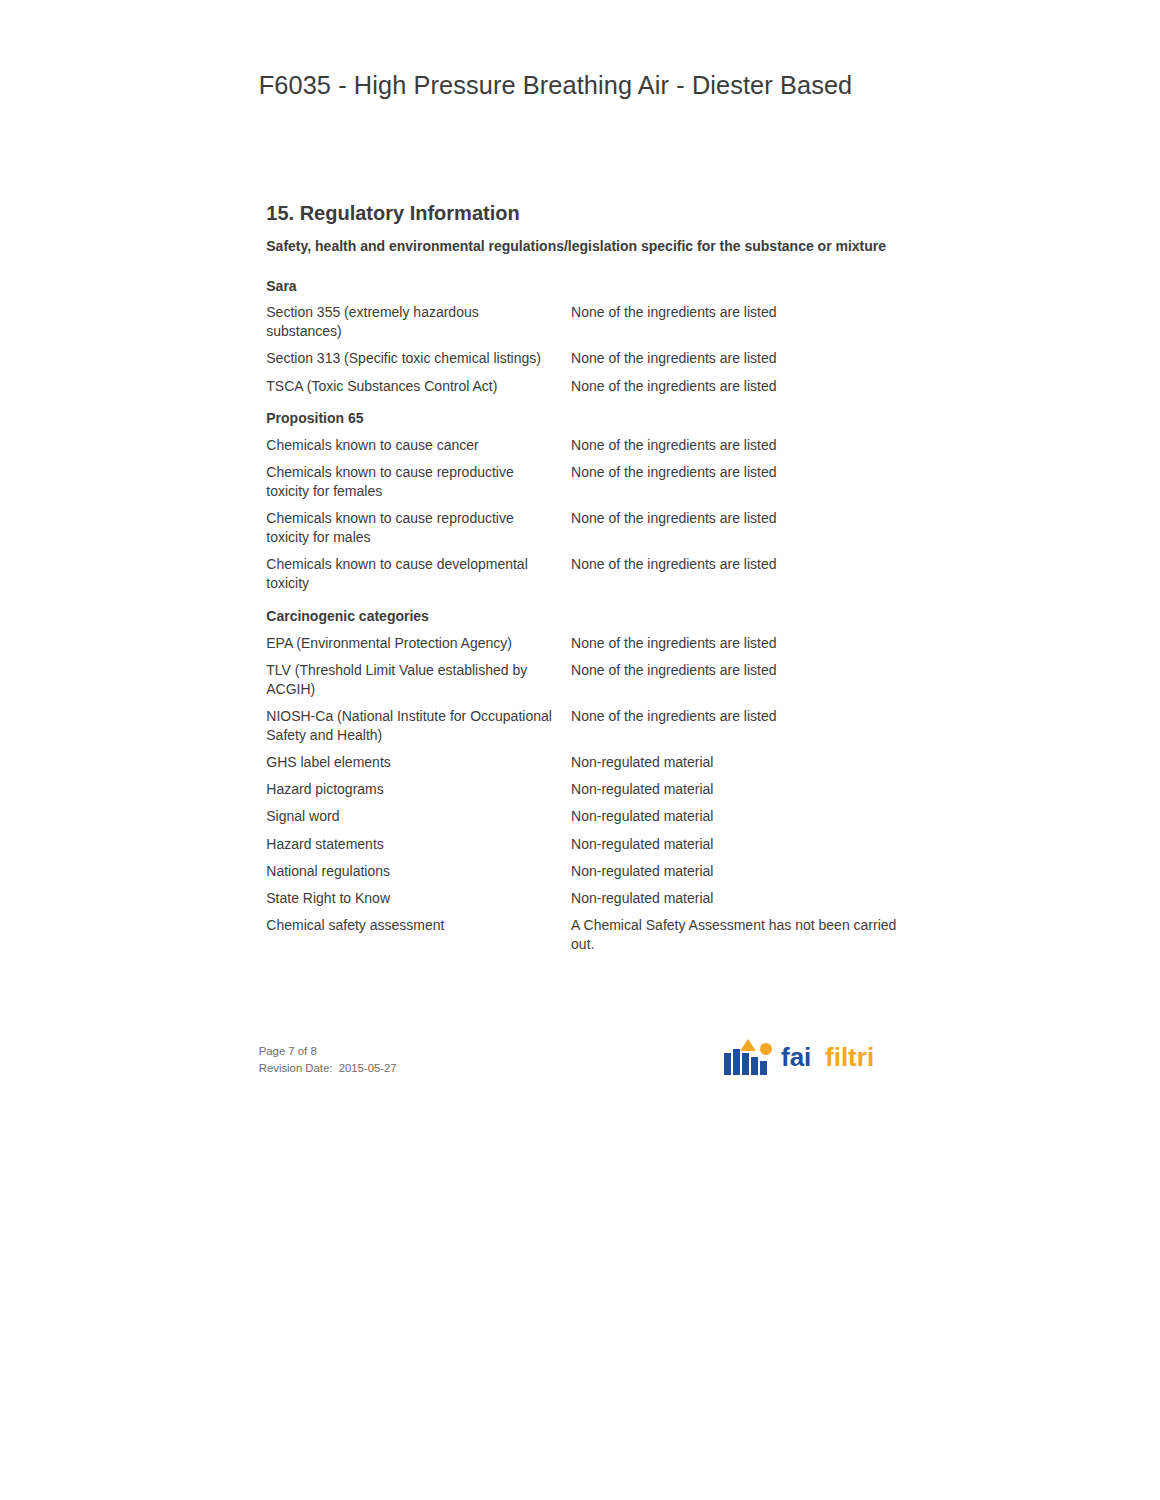F6035 - High Pressure Breathing Air - Diester Based
15. Regulatory Information
Safety, health and environmental regulations/legislation specific for the substance or mixture
| Sara |
| Section 355 (extremely hazardous substances) | None of the ingredients are listed |
| Section 313 (Specific toxic chemical listings) | None of the ingredients are listed |
| TSCA (Toxic Substances Control Act) | None of the ingredients are listed |
| Proposition 65 |
| Chemicals known to cause cancer | None of the ingredients are listed |
| Chemicals known to cause reproductive toxicity for females | None of the ingredients are listed |
| Chemicals known to cause reproductive toxicity for males | None of the ingredients are listed |
| Chemicals known to cause developmental toxicity | None of the ingredients are listed |
| Carcinogenic categories |
| EPA (Environmental Protection Agency) | None of the ingredients are listed |
| TLV (Threshold Limit Value established by ACGIH) | None of the ingredients are listed |
| NIOSH-Ca (National Institute for Occupational Safety and Health) | None of the ingredients are listed |
| GHS label elements | Non-regulated material |
| Hazard pictograms | Non-regulated material |
| Signal word | Non-regulated material |
| Hazard statements | Non-regulated material |
| National regulations | Non-regulated material |
| State Right to Know | Non-regulated material |
| Chemical safety assessment | A Chemical Safety Assessment has not been carried out. |
Page 7 of 8
Revision Date: 2015-05-27
fai filtri